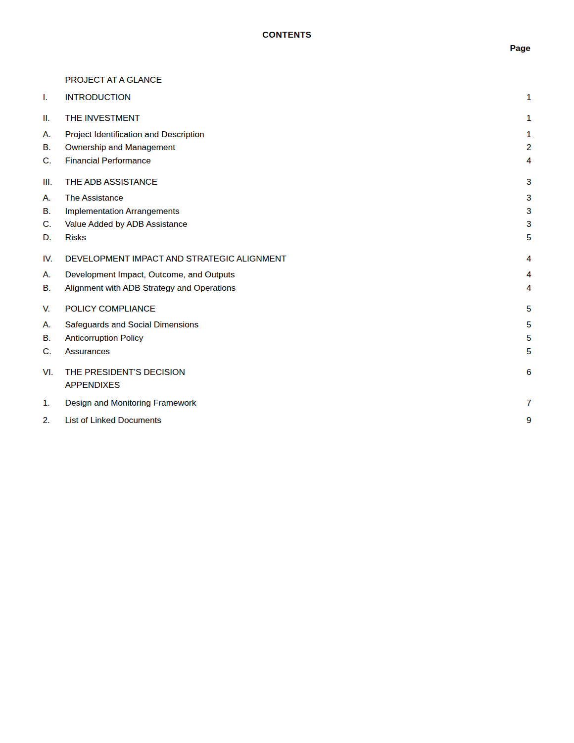CONTENTS
Page
| | PROJECT AT A GLANCE | |
| I. | INTRODUCTION | 1 |
| II. | THE INVESTMENT | 1 |
| A. | Project Identification and Description | | 1 |
| B. | Ownership and Management | | 2 |
| C. | Financial Performance | | 4 |
| III. | THE ADB ASSISTANCE | 3 |
| A. | The Assistance | | 3 |
| B. | Implementation Arrangements | | 3 |
| C. | Value Added by ADB Assistance | | 3 |
| D. | Risks | | 5 |
| IV. | DEVELOPMENT IMPACT AND STRATEGIC ALIGNMENT | 4 |
| A. | Development Impact, Outcome, and Outputs | | 4 |
| B. | Alignment with ADB Strategy and Operations | | 4 |
| V. | POLICY COMPLIANCE | 5 |
| A. | Safeguards and Social Dimensions | | 5 |
| B. | Anticorruption Policy | | 5 |
| C. | Assurances | | 5 |
| VI. | THE PRESIDENT’S DECISION | 6 |
| | APPENDIXES | |
| 1. | Design and Monitoring Framework | 7 |
| 2. | List of Linked Documents | 9 |